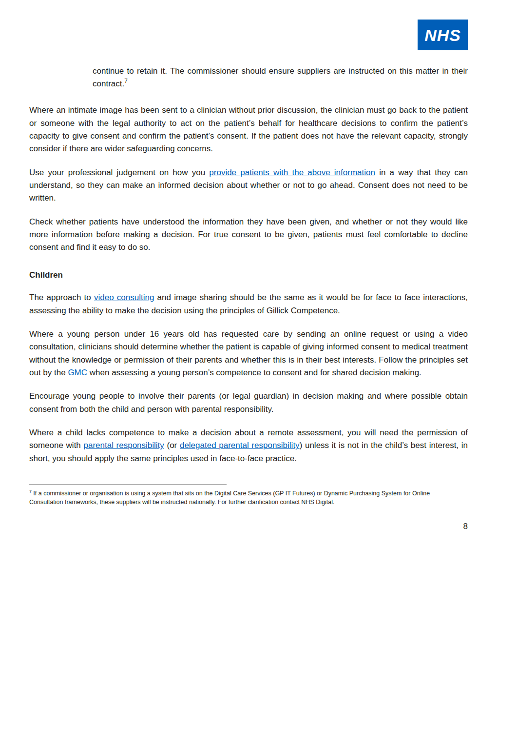NHS
continue to retain it. The commissioner should ensure suppliers are instructed on this matter in their contract.7
Where an intimate image has been sent to a clinician without prior discussion, the clinician must go back to the patient or someone with the legal authority to act on the patient’s behalf for healthcare decisions to confirm the patient’s capacity to give consent and confirm the patient’s consent. If the patient does not have the relevant capacity, strongly consider if there are wider safeguarding concerns.
Use your professional judgement on how you provide patients with the above information in a way that they can understand, so they can make an informed decision about whether or not to go ahead. Consent does not need to be written.
Check whether patients have understood the information they have been given, and whether or not they would like more information before making a decision. For true consent to be given, patients must feel comfortable to decline consent and find it easy to do so.
Children
The approach to video consulting and image sharing should be the same as it would be for face to face interactions, assessing the ability to make the decision using the principles of Gillick Competence.
Where a young person under 16 years old has requested care by sending an online request or using a video consultation, clinicians should determine whether the patient is capable of giving informed consent to medical treatment without the knowledge or permission of their parents and whether this is in their best interests. Follow the principles set out by the GMC when assessing a young person’s competence to consent and for shared decision making.
Encourage young people to involve their parents (or legal guardian) in decision making and where possible obtain consent from both the child and person with parental responsibility.
Where a child lacks competence to make a decision about a remote assessment, you will need the permission of someone with parental responsibility (or delegated parental responsibility) unless it is not in the child’s best interest, in short, you should apply the same principles used in face-to-face practice.
7 If a commissioner or organisation is using a system that sits on the Digital Care Services (GP IT Futures) or Dynamic Purchasing System for Online Consultation frameworks, these suppliers will be instructed nationally. For further clarification contact NHS Digital.
8